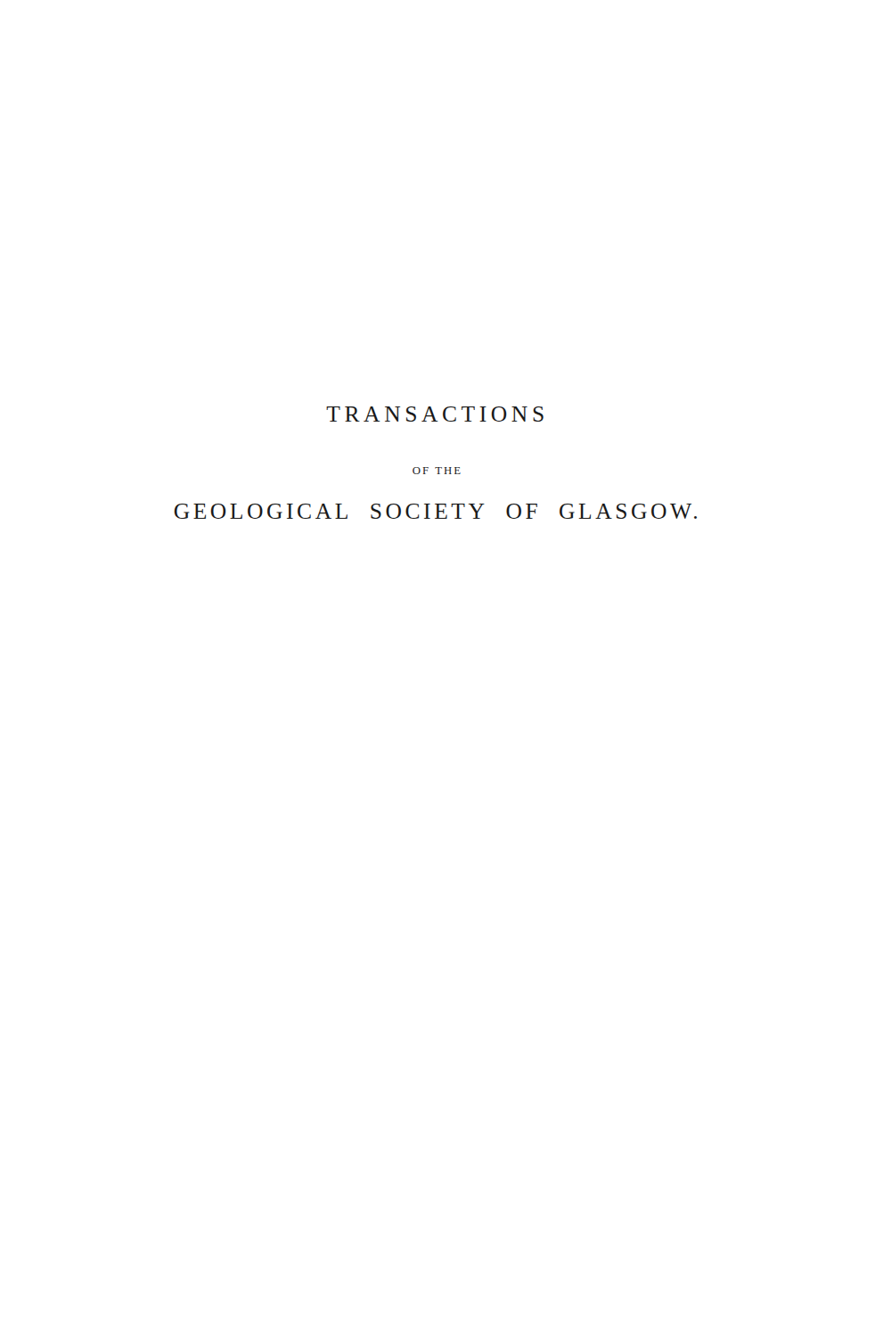Transactions
of the
Geological Society of Glasgow.